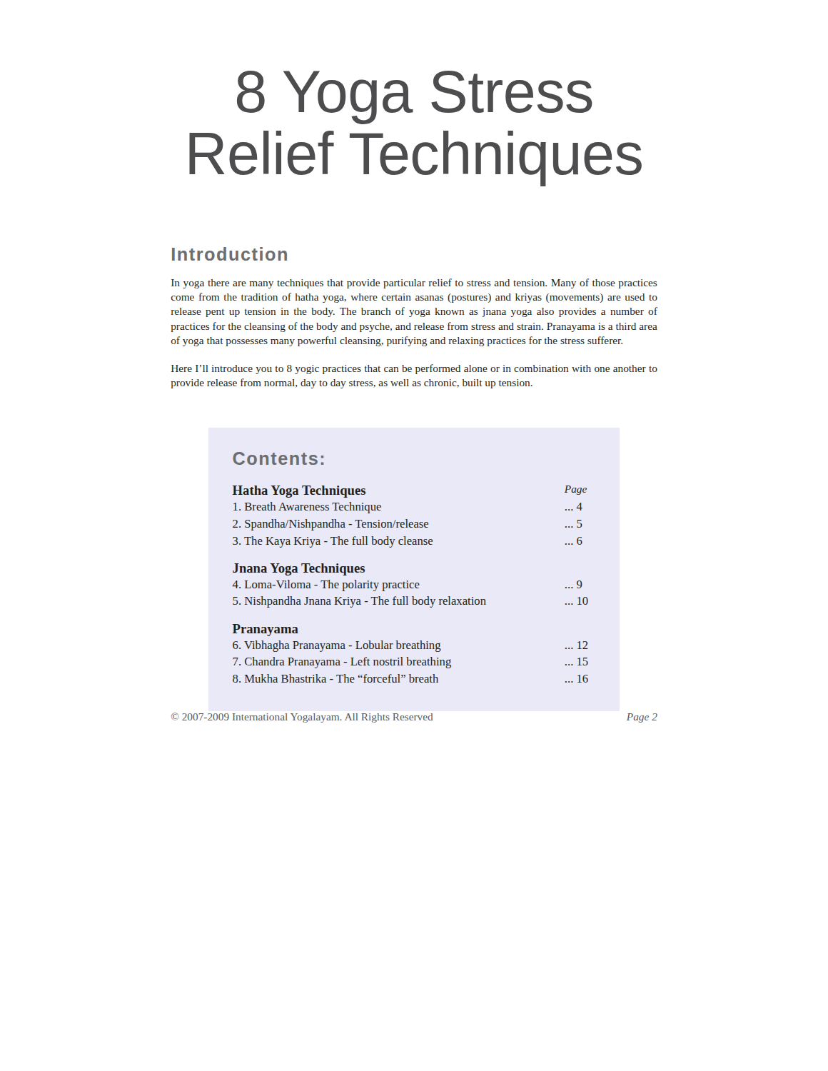8 Yoga Stress Relief Techniques
Introduction
In yoga there are many techniques that provide particular relief to stress and tension. Many of those practices come from the tradition of hatha yoga, where certain asanas (postures) and kriyas (movements) are used to release pent up tension in the body. The branch of yoga known as jnana yoga also provides a number of practices for the cleansing of the body and psyche, and release from stress and strain. Pranayama is a third area of yoga that possesses many powerful cleansing, purifying and relaxing practices for the stress sufferer.
Here I’ll introduce you to 8 yogic practices that can be performed alone or in combination with one another to provide release from normal, day to day stress, as well as chronic, built up tension.
Contents:
| Hatha Yoga Techniques | Page |
| 1. Breath Awareness Technique | ... 4 |
| 2. Spandha/Nishpandha - Tension/release | ... 5 |
| 3. The Kaya Kriya - The full body cleanse | ... 6 |
| Jnana Yoga Techniques | |
| 4. Loma-Viloma - The polarity practice | ... 9 |
| 5. Nishpandha Jnana Kriya - The full body relaxation | ... 10 |
| Pranayama | |
| 6. Vibhagha Pranayama - Lobular breathing | ... 12 |
| 7. Chandra Pranayama - Left nostril breathing | ... 15 |
| 8. Mukha Bhastrika - The “forceful” breath | ... 16 |
© 2007-2009 International Yogalayam. All Rights Reserved Page 2